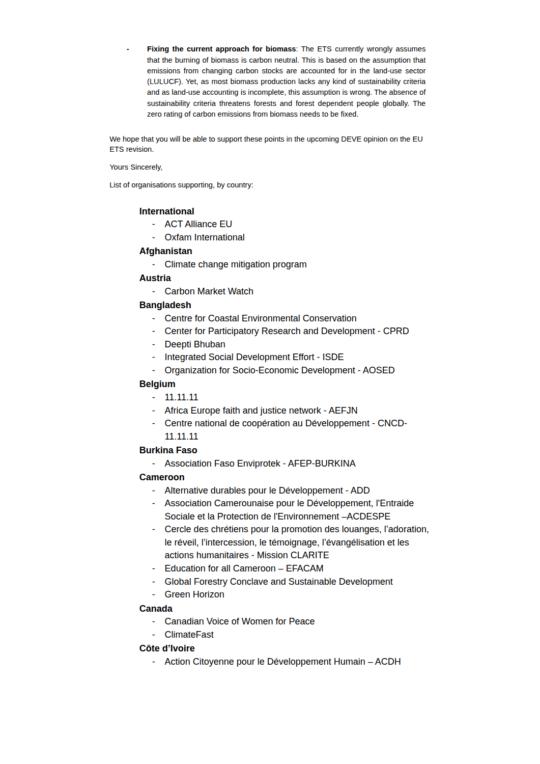-
Fixing the current approach for biomass: The ETS currently wrongly assumes that the burning of biomass is carbon neutral. This is based on the assumption that emissions from changing carbon stocks are accounted for in the land-use sector (LULUCF). Yet, as most biomass production lacks any kind of sustainability criteria and as land-use accounting is incomplete, this assumption is wrong. The absence of sustainability criteria threatens forests and forest dependent people globally. The zero rating of carbon emissions from biomass needs to be fixed.
We hope that you will be able to support these points in the upcoming DEVE opinion on the EU ETS revision.
Yours Sincerely,
List of organisations supporting, by country:
International
ACT Alliance EU
Oxfam International
Afghanistan
Climate change mitigation program
Austria
Carbon Market Watch
Bangladesh
Centre for Coastal Environmental Conservation
Center for Participatory Research and Development - CPRD
Deepti Bhuban
Integrated Social Development Effort - ISDE
Organization for Socio-Economic Development - AOSED
Belgium
11.11.11
Africa Europe faith and justice network - AEFJN
Centre national de coopération au Développement - CNCD-11.11.11
Burkina Faso
Association Faso Enviprotek - AFEP-BURKINA
Cameroon
Alternative durables pour le Développement - ADD
Association Camerounaise pour le Développement, l'Entraide Sociale et la Protection de l'Environnement –ACDESPE
Cercle des chrétiens pour la promotion des louanges, l’adoration, le réveil, l’intercession, le témoignage, l’évangélisation et les actions humanitaires - Mission CLARITE
Education for all Cameroon – EFACAM
Global Forestry Conclave and Sustainable Development
Green Horizon
Canada
Canadian Voice of Women for Peace
ClimateFast
Côte d’Ivoire
Action Citoyenne pour le Développement Humain – ACDH